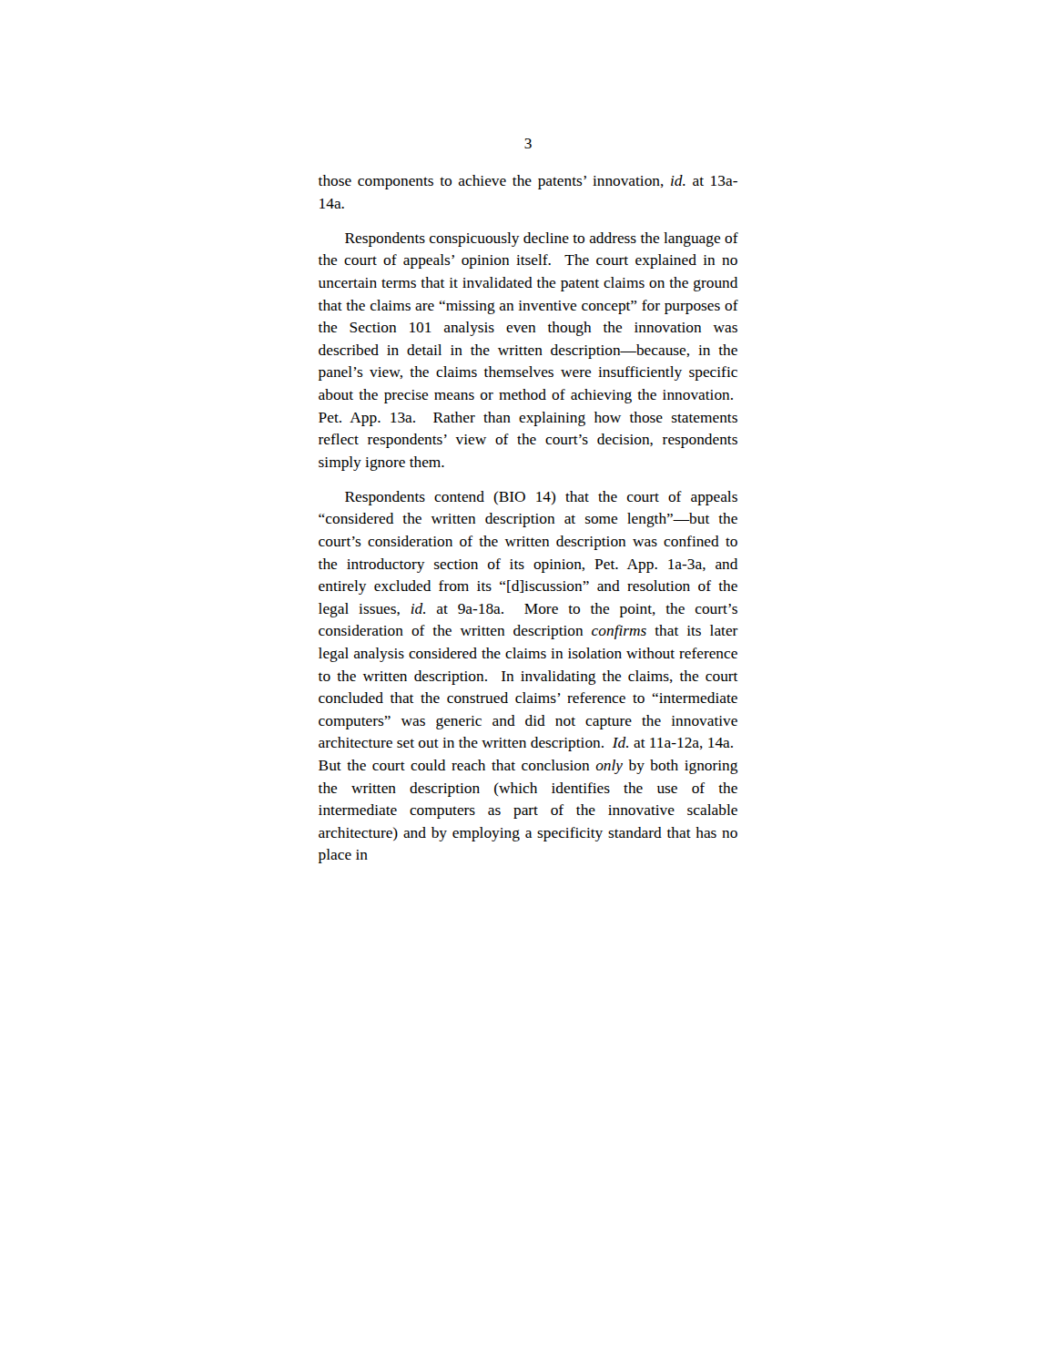3
those components to achieve the patents’ innovation, id. at 13a-14a.
Respondents conspicuously decline to address the language of the court of appeals’ opinion itself. The court explained in no uncertain terms that it invalidated the patent claims on the ground that the claims are “missing an inventive concept” for purposes of the Section 101 analysis even though the innovation was described in detail in the written description—because, in the panel’s view, the claims themselves were insufficiently specific about the precise means or method of achieving the innovation. Pet. App. 13a. Rather than explaining how those statements reflect respondents’ view of the court’s decision, respondents simply ignore them.
Respondents contend (BIO 14) that the court of appeals “considered the written description at some length”—but the court’s consideration of the written description was confined to the introductory section of its opinion, Pet. App. 1a-3a, and entirely excluded from its “[d]iscussion” and resolution of the legal issues, id. at 9a-18a. More to the point, the court’s consideration of the written description confirms that its later legal analysis considered the claims in isolation without reference to the written description. In invalidating the claims, the court concluded that the construed claims’ reference to “intermediate computers” was generic and did not capture the innovative architecture set out in the written description. Id. at 11a-12a, 14a. But the court could reach that conclusion only by both ignoring the written description (which identifies the use of the intermediate computers as part of the innovative scalable architecture) and by employing a specificity standard that has no place in